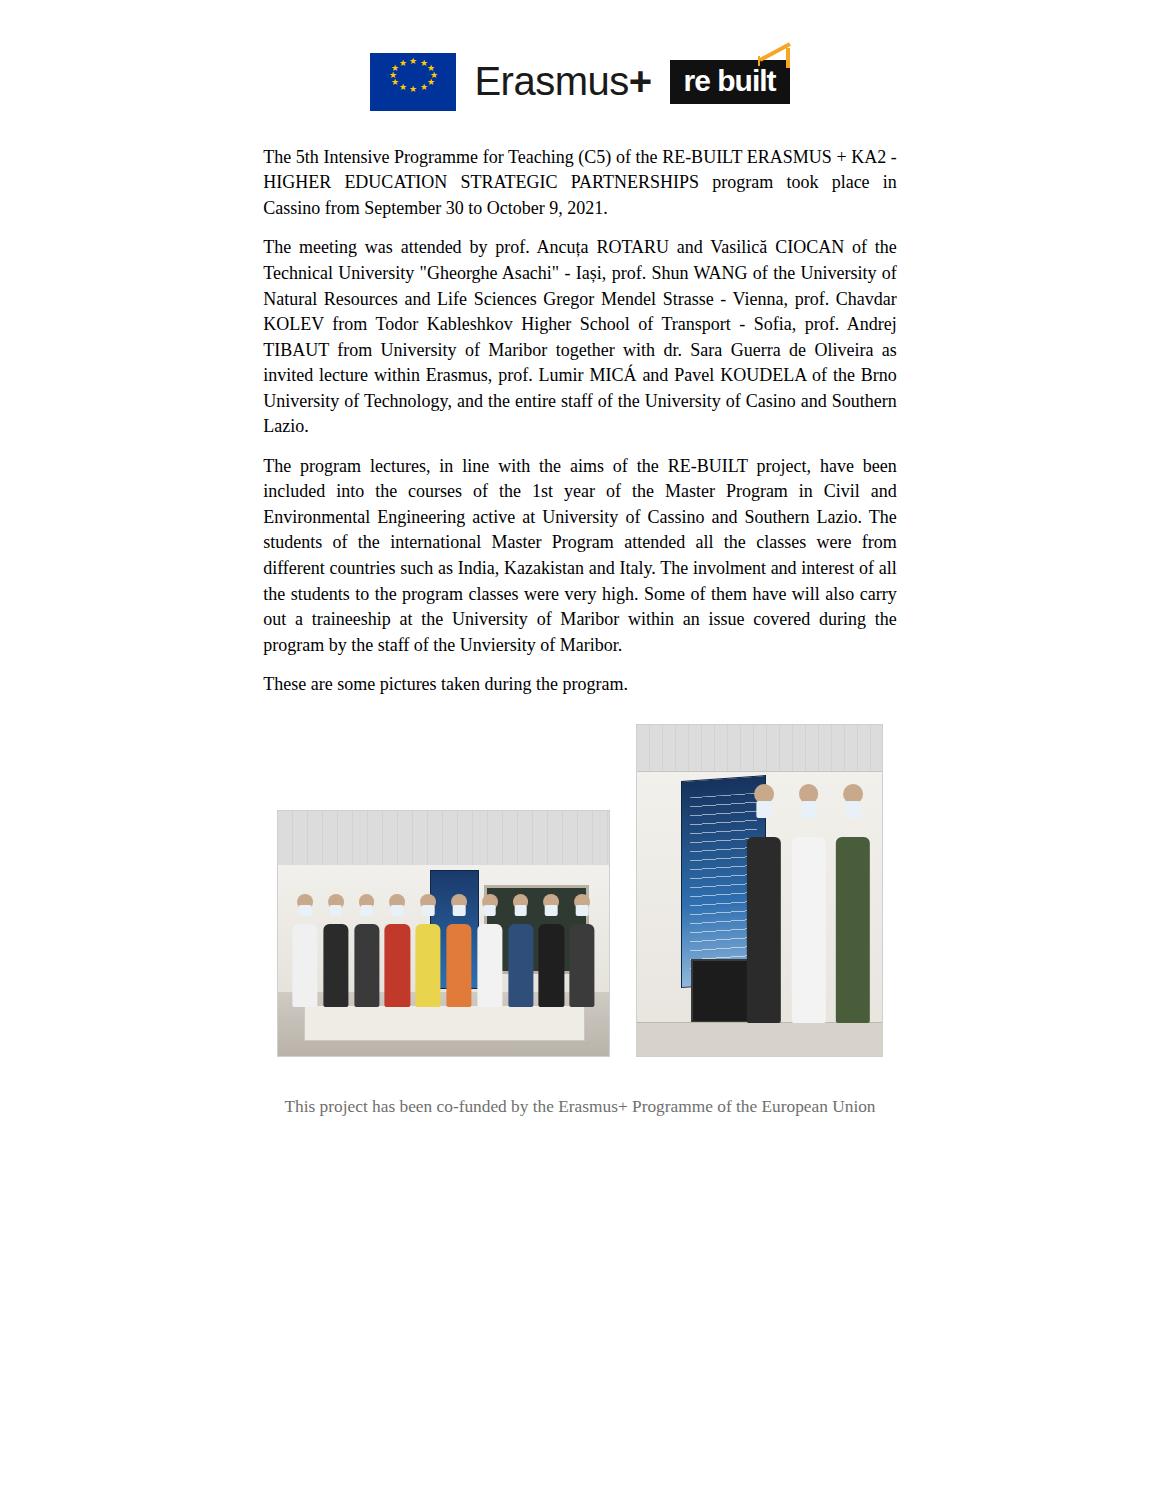★ ★ ★ ★ ★ ★ ★ ★ ★ ★ ★ ★
Erasmus+
re built
The 5th Intensive Programme for Teaching (C5) of the RE-BUILT ERASMUS + KA2 - HIGHER EDUCATION STRATEGIC PARTNERSHIPS program took place in Cassino from September 30 to October 9, 2021.
The meeting was attended by prof. Ancuța ROTARU and Vasilică CIOCAN of the Technical University "Gheorghe Asachi" - Iași, prof. Shun WANG of the University of Natural Resources and Life Sciences Gregor Mendel Strasse - Vienna, prof. Chavdar KOLEV from Todor Kableshkov Higher School of Transport - Sofia, prof. Andrej TIBAUT from University of Maribor together with dr. Sara Guerra de Oliveira as invited lecture within Erasmus, prof. Lumir MICÁ and Pavel KOUDELA of the Brno University of Technology, and the entire staff of the University of Casino and Southern Lazio.
The program lectures, in line with the aims of the RE-BUILT project, have been included into the courses of the 1st year of the Master Program in Civil and Environmental Engineering active at University of Cassino and Southern Lazio. The students of the international Master Program attended all the classes were from different countries such as India, Kazakistan and Italy. The involment and interest of all the students to the program classes were very high. Some of them have will also carry out a traineeship at the University of Maribor within an issue covered during the program by the staff of the Unviersity of Maribor.
These are some pictures taken during the program.
This project has been co-funded by the Erasmus+ Programme of the European Union